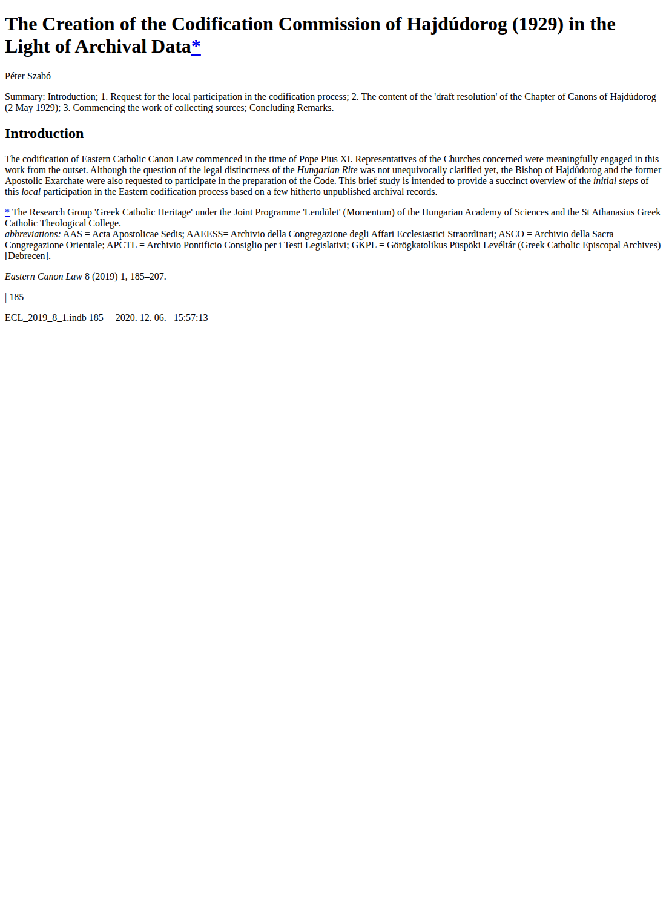The Creation of the Codification Commission of Hajdúdorog (1929) in the Light of Archival Data*
Péter Szabó
Summary: Introduction; 1. Request for the local participation in the codification process; 2. The content of the 'draft resolution' of the Chapter of Canons of Hajdúdorog (2 May 1929); 3. Commencing the work of collecting sources; Concluding Remarks.
Introduction
The codification of Eastern Catholic Canon Law commenced in the time of Pope Pius XI. Representatives of the Churches concerned were meaningfully engaged in this work from the outset. Although the question of the legal distinctness of the Hungarian Rite was not unequivocally clarified yet, the Bishop of Hajdúdorog and the former Apostolic Exarchate were also requested to participate in the preparation of the Code. This brief study is intended to provide a succinct overview of the initial steps of this local participation in the Eastern codification process based on a few hitherto unpublished archival records.
* The Research Group 'Greek Catholic Heritage' under the Joint Programme 'Lendület' (Momentum) of the Hungarian Academy of Sciences and the St Athanasius Greek Catholic Theological College.
abbreviations: AAS = Acta Apostolicae Sedis; AAEESS= Archivio della Congregazione degli Affari Ecclesiastici Straordinari; ASCO = Archivio della Sacra Congregazione Orientale; APCTL = Archivio Pontificio Consiglio per i Testi Legislativi; GKPL = Görögkatolikus Püspöki Levéltár (Greek Catholic Episcopal Archives) [Debrecen].
Eastern Canon Law 8 (2019) 1, 185–207.
| 185
ECL_2019_8_1.indb 185 2020. 12. 06. 15:57:13